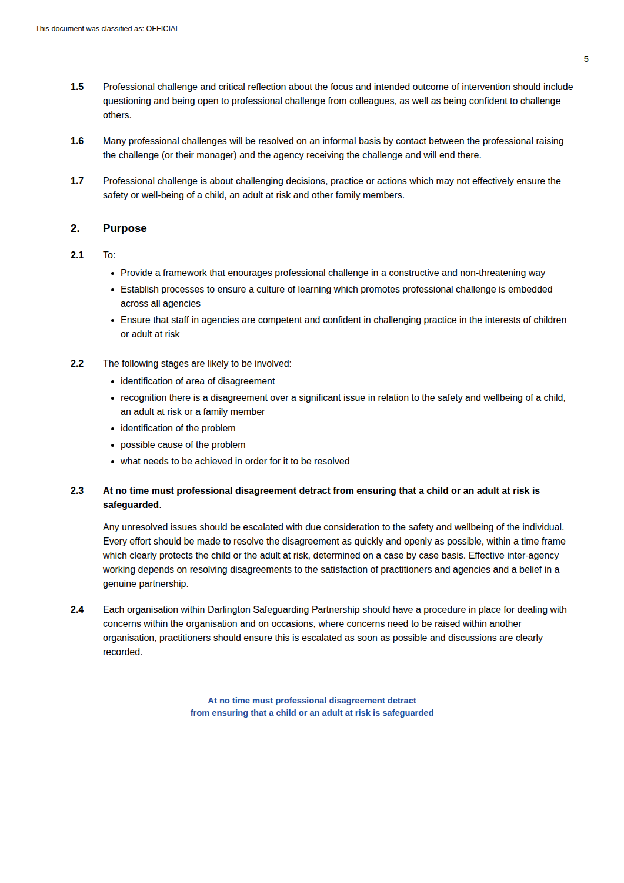This document was classified as: OFFICIAL
5
1.5
Professional challenge and critical reflection about the focus and intended outcome of intervention should include questioning and being open to professional challenge from colleagues, as well as being confident to challenge others.
1.6
Many professional challenges will be resolved on an informal basis by contact between the professional raising the challenge (or their manager) and the agency receiving the challenge and will end there.
1.7
Professional challenge is about challenging decisions, practice or actions which may not effectively ensure the safety or well-being of a child, an adult at risk and other family members.
2. Purpose
2.1
To:
Provide a framework that enourages professional challenge in a constructive and non-threatening way
Establish processes to ensure a culture of learning which promotes professional challenge is embedded across all agencies
Ensure that staff in agencies are competent and confident in challenging practice in the interests of children or adult at risk
2.2
The following stages are likely to be involved:
identification of area of disagreement
recognition there is a disagreement over a significant issue in relation to the safety and wellbeing of a child, an adult at risk or a family member
identification of the problem
possible cause of the problem
what needs to be achieved in order for it to be resolved
2.3
At no time must professional disagreement detract from ensuring that a child or an adult at risk is safeguarded.
Any unresolved issues should be escalated with due consideration to the safety and wellbeing of the individual. Every effort should be made to resolve the disagreement as quickly and openly as possible, within a time frame which clearly protects the child or the adult at risk, determined on a case by case basis. Effective inter-agency working depends on resolving disagreements to the satisfaction of practitioners and agencies and a belief in a genuine partnership.
2.4
Each organisation within Darlington Safeguarding Partnership should have a procedure in place for dealing with concerns within the organisation and on occasions, where concerns need to be raised within another organisation, practitioners should ensure this is escalated as soon as possible and discussions are clearly recorded.
At no time must professional disagreement detract
from ensuring that a child or an adult at risk is safeguarded